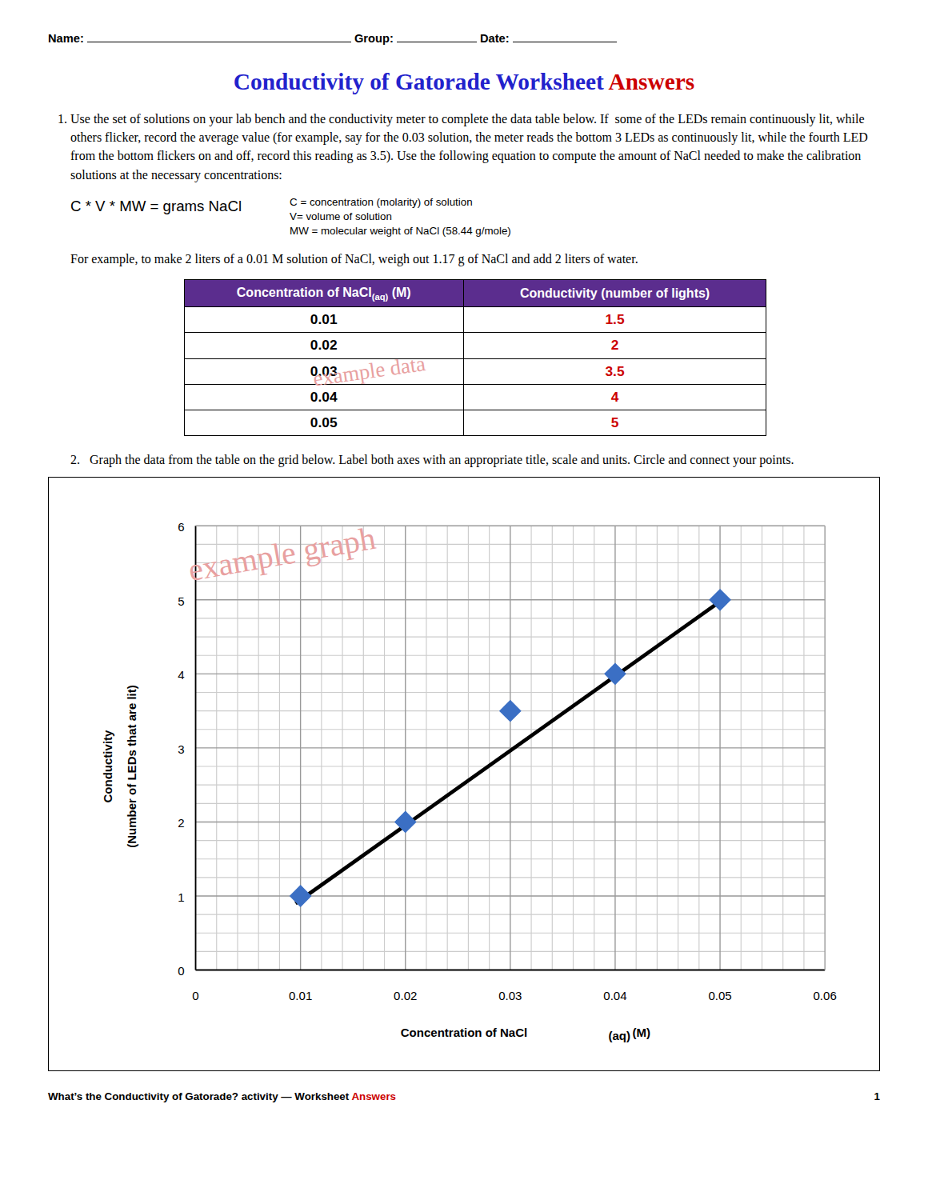Name: Group: Date:
Conductivity of Gatorade Worksheet Answers
Use the set of solutions on your lab bench and the conductivity meter to complete the data table below. If some of the LEDs remain continuously lit, while others flicker, record the average value (for example, say for the 0.03 solution, the meter reads the bottom 3 LEDs as continuously lit, while the fourth LED from the bottom flickers on and off, record this reading as 3.5). Use the following equation to compute the amount of NaCl needed to make the calibration solutions at the necessary concentrations:
C * V * MW = grams NaCl
C = concentration (molarity) of solution
V= volume of solution
MW = molecular weight of NaCl (58.44 g/mole)
For example, to make 2 liters of a 0.01 M solution of NaCl, weigh out 1.17 g of NaCl and add 2 liters of water.
| Concentration of NaCl (aq) (M) | Conductivity (number of lights) |
| --- | --- |
| 0.01 | 1.5 |
| 0.02 | 2 |
| 0.03 example data | 3.5 |
| 0.04 | 4 |
| 0.05 | 5 |
2. Graph the data from the table on the grid below. Label both axes with an appropriate title, scale and units. Circle and connect your points.
example graph
6 5 4 3 2 1 0 0 0.01 0.02 0.03 0.04 0.05 0.06 Concentration of NaCl (aq) (M) Conductivity (Number of LEDs that are lit)
What’s the Conductivity of Gatorade? activity — Worksheet Answers 1